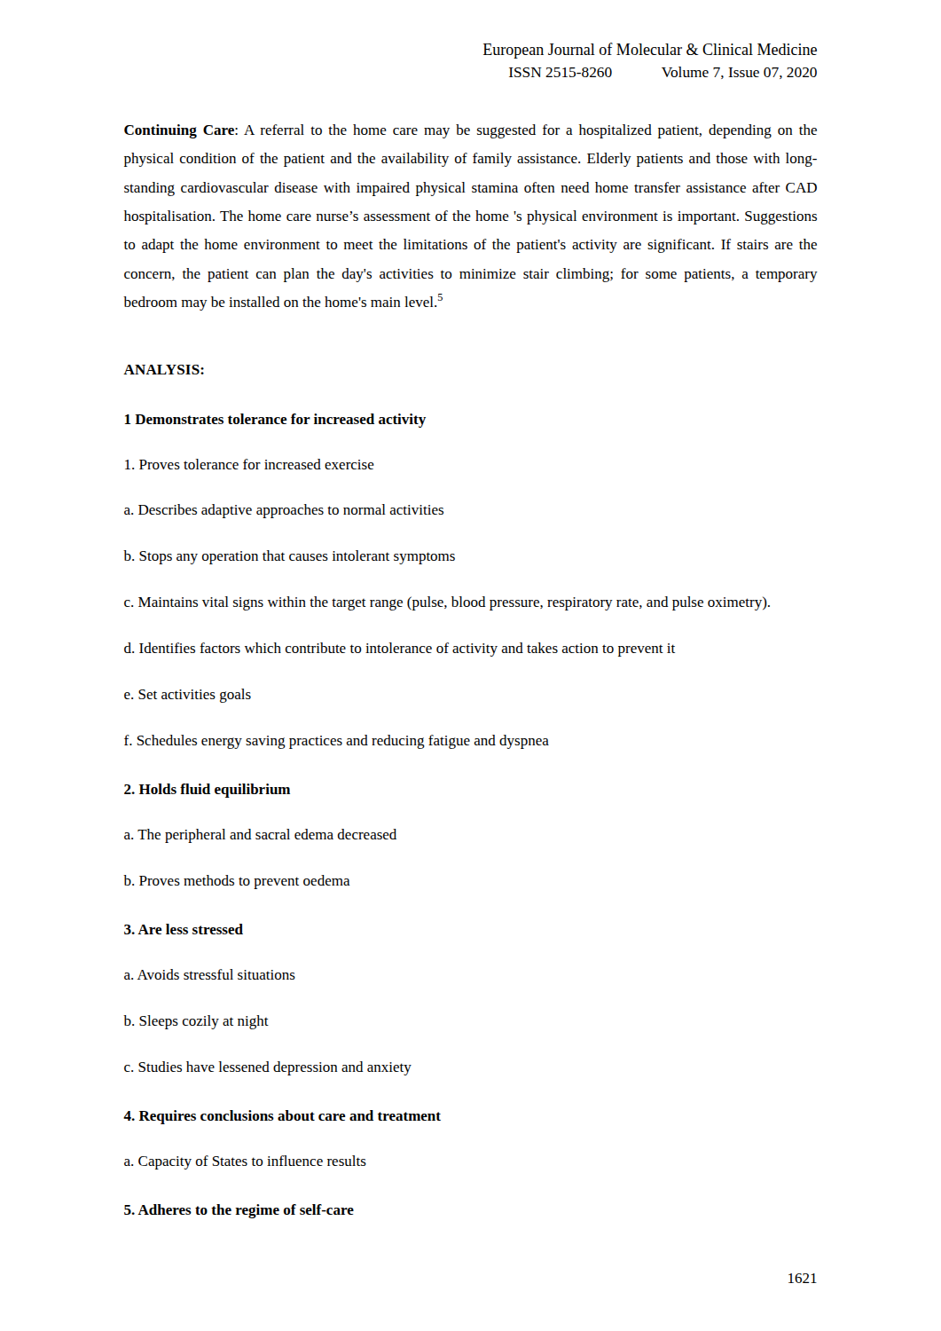European Journal of Molecular & Clinical Medicine ISSN 2515-8260 Volume 7, Issue 07, 2020
Continuing Care: A referral to the home care may be suggested for a hospitalized patient, depending on the physical condition of the patient and the availability of family assistance. Elderly patients and those with long-standing cardiovascular disease with impaired physical stamina often need home transfer assistance after CAD hospitalisation. The home care nurse’s assessment of the home 's physical environment is important. Suggestions to adapt the home environment to meet the limitations of the patient's activity are significant. If stairs are the concern, the patient can plan the day's activities to minimize stair climbing; for some patients, a temporary bedroom may be installed on the home's main level.5
ANALYSIS:
1 Demonstrates tolerance for increased activity
1. Proves tolerance for increased exercise
a. Describes adaptive approaches to normal activities
b. Stops any operation that causes intolerant symptoms
c. Maintains vital signs within the target range (pulse, blood pressure, respiratory rate, and pulse oximetry).
d. Identifies factors which contribute to intolerance of activity and takes action to prevent it
e. Set activities goals
f. Schedules energy saving practices and reducing fatigue and dyspnea
2. Holds fluid equilibrium
a. The peripheral and sacral edema decreased
b. Proves methods to prevent oedema
3. Are less stressed
a. Avoids stressful situations
b. Sleeps cozily at night
c. Studies have lessened depression and anxiety
4. Requires conclusions about care and treatment
a. Capacity of States to influence results
5. Adheres to the regime of self-care
1621